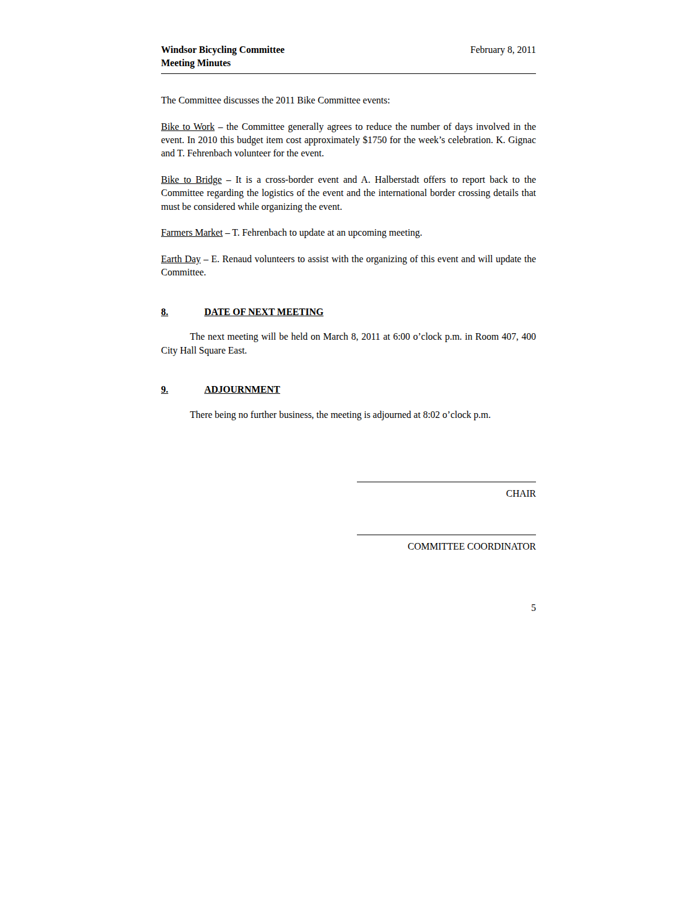Windsor Bicycling Committee
Meeting Minutes
February 8, 2011
The Committee discusses the 2011 Bike Committee events:
Bike to Work – the Committee generally agrees to reduce the number of days involved in the event. In 2010 this budget item cost approximately $1750 for the week’s celebration. K. Gignac and T. Fehrenbach volunteer for the event.
Bike to Bridge – It is a cross-border event and A. Halberstadt offers to report back to the Committee regarding the logistics of the event and the international border crossing details that must be considered while organizing the event.
Farmers Market – T. Fehrenbach to update at an upcoming meeting.
Earth Day – E. Renaud volunteers to assist with the organizing of this event and will update the Committee.
8. DATE OF NEXT MEETING
The next meeting will be held on March 8, 2011 at 6:00 o’clock p.m. in Room 407, 400 City Hall Square East.
9. ADJOURNMENT
There being no further business, the meeting is adjourned at 8:02 o’clock p.m.
CHAIR COMMITTEE COORDINATOR
5